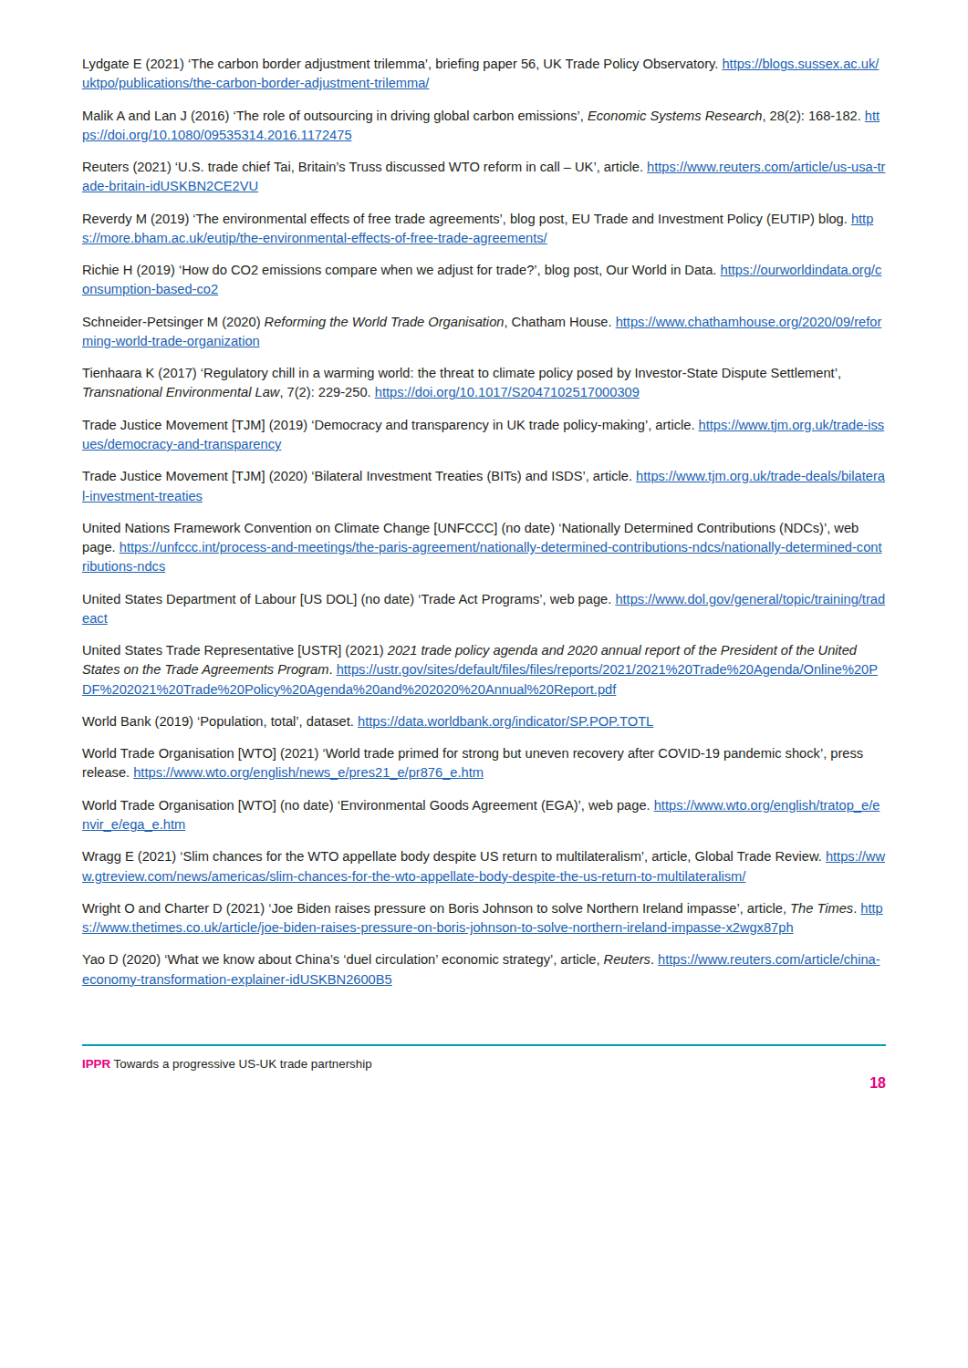Lydgate E (2021) ‘The carbon border adjustment trilemma’, briefing paper 56, UK Trade Policy Observatory. https://blogs.sussex.ac.uk/uktpo/publications/the-carbon-border-adjustment-trilemma/
Malik A and Lan J (2016) ‘The role of outsourcing in driving global carbon emissions’, Economic Systems Research, 28(2): 168-182. https://doi.org/10.1080/09535314.2016.1172475
Reuters (2021) ‘U.S. trade chief Tai, Britain’s Truss discussed WTO reform in call – UK’, article. https://www.reuters.com/article/us-usa-trade-britain-idUSKBN2CE2VU
Reverdy M (2019) ‘The environmental effects of free trade agreements’, blog post, EU Trade and Investment Policy (EUTIP) blog. https://more.bham.ac.uk/eutip/the-environmental-effects-of-free-trade-agreements/
Richie H (2019) ‘How do CO2 emissions compare when we adjust for trade?’, blog post, Our World in Data. https://ourworldindata.org/consumption-based-co2
Schneider-Petsinger M (2020) Reforming the World Trade Organisation, Chatham House. https://www.chathamhouse.org/2020/09/reforming-world-trade-organization
Tienhaara K (2017) ‘Regulatory chill in a warming world: the threat to climate policy posed by Investor-State Dispute Settlement’, Transnational Environmental Law, 7(2): 229-250. https://doi.org/10.1017/S2047102517000309
Trade Justice Movement [TJM] (2019) ‘Democracy and transparency in UK trade policy-making’, article. https://www.tjm.org.uk/trade-issues/democracy-and-transparency
Trade Justice Movement [TJM] (2020) ‘Bilateral Investment Treaties (BITs) and ISDS’, article. https://www.tjm.org.uk/trade-deals/bilateral-investment-treaties
United Nations Framework Convention on Climate Change [UNFCCC] (no date) ‘Nationally Determined Contributions (NDCs)’, web page. https://unfccc.int/process-and-meetings/the-paris-agreement/nationally-determined-contributions-ndcs/nationally-determined-contributions-ndcs
United States Department of Labour [US DOL] (no date) ‘Trade Act Programs’, web page. https://www.dol.gov/general/topic/training/tradeact
United States Trade Representative [USTR] (2021) 2021 trade policy agenda and 2020 annual report of the President of the United States on the Trade Agreements Program. https://ustr.gov/sites/default/files/files/reports/2021/2021%20Trade%20Agenda/Online%20PDF%202021%20Trade%20Policy%20Agenda%20and%202020%20Annual%20Report.pdf
World Bank (2019) ‘Population, total’, dataset. https://data.worldbank.org/indicator/SP.POP.TOTL
World Trade Organisation [WTO] (2021) ‘World trade primed for strong but uneven recovery after COVID-19 pandemic shock’, press release. https://www.wto.org/english/news_e/pres21_e/pr876_e.htm
World Trade Organisation [WTO] (no date) ‘Environmental Goods Agreement (EGA)’, web page. https://www.wto.org/english/tratop_e/envir_e/ega_e.htm
Wragg E (2021) ‘Slim chances for the WTO appellate body despite US return to multilateralism’, article, Global Trade Review. https://www.gtreview.com/news/americas/slim-chances-for-the-wto-appellate-body-despite-the-us-return-to-multilateralism/
Wright O and Charter D (2021) ‘Joe Biden raises pressure on Boris Johnson to solve Northern Ireland impasse’, article, The Times. https://www.thetimes.co.uk/article/joe-biden-raises-pressure-on-boris-johnson-to-solve-northern-ireland-impasse-x2wgx87ph
Yao D (2020) ‘What we know about China’s ‘duel circulation’ economic strategy’, article, Reuters. https://www.reuters.com/article/china-economy-transformation-explainer-idUSKBN2600B5
IPPR Towards a progressive US-UK trade partnership
18